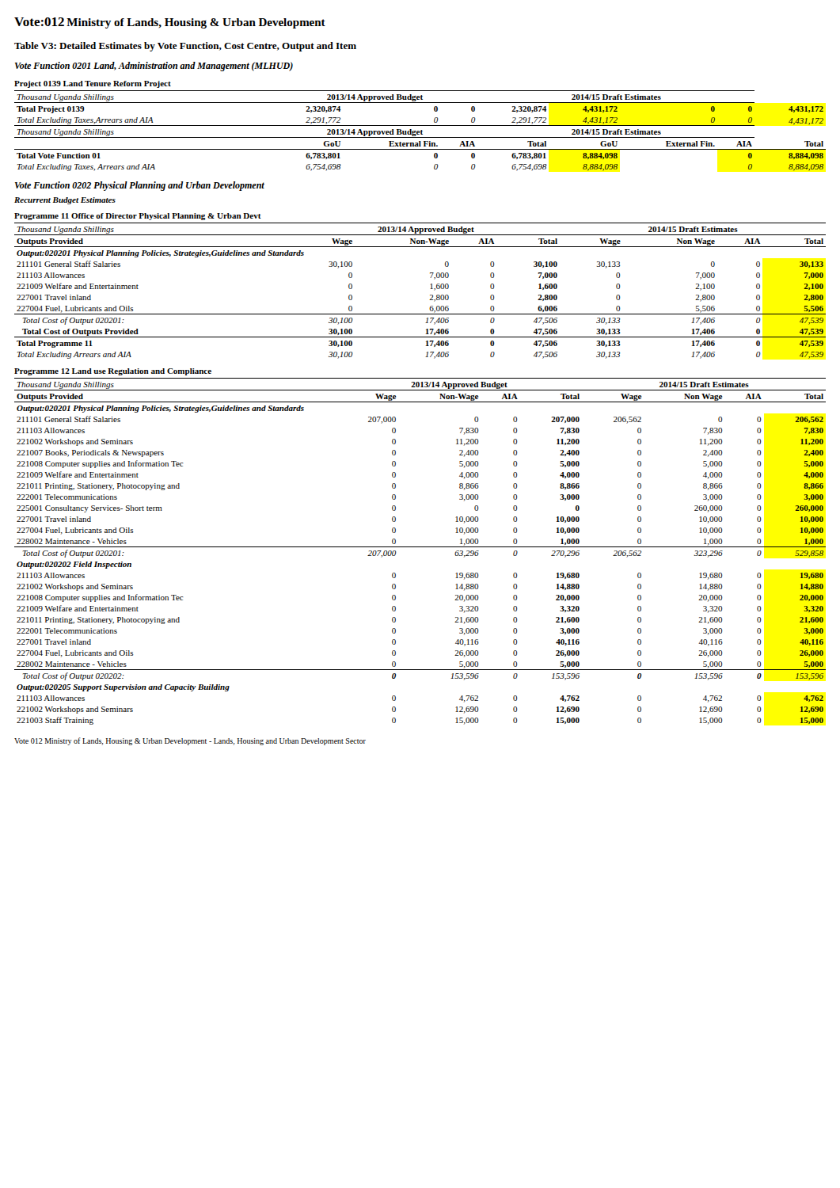Vote:012 Ministry of Lands, Housing & Urban Development
Table V3: Detailed Estimates by Vote Function, Cost Centre, Output and Item
Vote Function 0201 Land, Administration and Management (MLHUD)
Project 0139 Land Tenure Reform Project
| Thousand Uganda Shillings | 2013/14 Approved Budget | 2014/15 Draft Estimates |
| Total Project 0139 | 2,320,874 | 0 | 0 | 2,320,874 | 4,431,172 | 0 | 0 | 4,431,172 |
| Total Excluding Taxes,Arrears and AIA | 2,291,772 | 0 | 0 | 2,291,772 | 4,431,172 | 0 | 0 | 4,431,172 |
| Thousand Uganda Shillings | 2013/14 Approved Budget | 2014/15 Draft Estimates |
| | GoU | External Fin. | AIA | Total | GoU | External Fin. | AIA | Total |
| Total Vote Function 01 | 6,783,801 | 0 | 0 | 6,783,801 | 8,884,098 | | 0 | 8,884,098 |
| Total Excluding Taxes, Arrears and AIA | 6,754,698 | 0 | 0 | 6,754,698 | 8,884,098 | | 0 | 8,884,098 |
Vote Function 0202 Physical Planning and Urban Development
Recurrent Budget Estimates
Programme 11 Office of Director Physical Planning & Urban Devt
| Thousand Uganda Shillings | 2013/14 Approved Budget | 2014/15 Draft Estimates |
| Outputs Provided | Wage | Non-Wage | AIA | Total | Wage | Non Wage | AIA | Total |
| Output:020201 Physical Planning Policies, Strategies,Guidelines and Standards |
| 211101 General Staff Salaries | 30,100 | 0 | 0 | 30,100 | 30,133 | 0 | 0 | 30,133 |
| 211103 Allowances | 0 | 7,000 | 0 | 7,000 | 0 | 7,000 | 0 | 7,000 |
| 221009 Welfare and Entertainment | 0 | 1,600 | 0 | 1,600 | 0 | 2,100 | 0 | 2,100 |
| 227001 Travel inland | 0 | 2,800 | 0 | 2,800 | 0 | 2,800 | 0 | 2,800 |
| 227004 Fuel, Lubricants and Oils | 0 | 6,006 | 0 | 6,006 | 0 | 5,506 | 0 | 5,506 |
| Total Cost of Output 020201: | 30,100 | 17,406 | 0 | 47,506 | 30,133 | 17,406 | 0 | 47,539 |
| Total Cost of Outputs Provided | 30,100 | 17,406 | 0 | 47,506 | 30,133 | 17,406 | 0 | 47,539 |
| Total Programme 11 | 30,100 | 17,406 | 0 | 47,506 | 30,133 | 17,406 | 0 | 47,539 |
| Total Excluding Arrears and AIA | 30,100 | 17,406 | 0 | 47,506 | 30,133 | 17,406 | 0 | 47,539 |
Programme 12 Land use Regulation and Compliance
| Thousand Uganda Shillings | 2013/14 Approved Budget | 2014/15 Draft Estimates |
| Outputs Provided | Wage | Non-Wage | AIA | Total | Wage | Non Wage | AIA | Total |
| Output:020201 Physical Planning Policies, Strategies,Guidelines and Standards |
| 211101 General Staff Salaries | 207,000 | 0 | 0 | 207,000 | 206,562 | 0 | 0 | 206,562 |
| 211103 Allowances | 0 | 7,830 | 0 | 7,830 | 0 | 7,830 | 0 | 7,830 |
| 221002 Workshops and Seminars | 0 | 11,200 | 0 | 11,200 | 0 | 11,200 | 0 | 11,200 |
| 221007 Books, Periodicals & Newspapers | 0 | 2,400 | 0 | 2,400 | 0 | 2,400 | 0 | 2,400 |
| 221008 Computer supplies and Information Tec | 0 | 5,000 | 0 | 5,000 | 0 | 5,000 | 0 | 5,000 |
| 221009 Welfare and Entertainment | 0 | 4,000 | 0 | 4,000 | 0 | 4,000 | 0 | 4,000 |
| 221011 Printing, Stationery, Photocopying and | 0 | 8,866 | 0 | 8,866 | 0 | 8,866 | 0 | 8,866 |
| 222001 Telecommunications | 0 | 3,000 | 0 | 3,000 | 0 | 3,000 | 0 | 3,000 |
| 225001 Consultancy Services- Short term | 0 | 0 | 0 | 0 | 0 | 260,000 | 0 | 260,000 |
| 227001 Travel inland | 0 | 10,000 | 0 | 10,000 | 0 | 10,000 | 0 | 10,000 |
| 227004 Fuel, Lubricants and Oils | 0 | 10,000 | 0 | 10,000 | 0 | 10,000 | 0 | 10,000 |
| 228002 Maintenance - Vehicles | 0 | 1,000 | 0 | 1,000 | 0 | 1,000 | 0 | 1,000 |
| Total Cost of Output 020201: | 207,000 | 63,296 | 0 | 270,296 | 206,562 | 323,296 | 0 | 529,858 |
| Output:020202 Field Inspection |
| 211103 Allowances | 0 | 19,680 | 0 | 19,680 | 0 | 19,680 | 0 | 19,680 |
| 221002 Workshops and Seminars | 0 | 14,880 | 0 | 14,880 | 0 | 14,880 | 0 | 14,880 |
| 221008 Computer supplies and Information Tec | 0 | 20,000 | 0 | 20,000 | 0 | 20,000 | 0 | 20,000 |
| 221009 Welfare and Entertainment | 0 | 3,320 | 0 | 3,320 | 0 | 3,320 | 0 | 3,320 |
| 221011 Printing, Stationery, Photocopying and | 0 | 21,600 | 0 | 21,600 | 0 | 21,600 | 0 | 21,600 |
| 222001 Telecommunications | 0 | 3,000 | 0 | 3,000 | 0 | 3,000 | 0 | 3,000 |
| 227001 Travel inland | 0 | 40,116 | 0 | 40,116 | 0 | 40,116 | 0 | 40,116 |
| 227004 Fuel, Lubricants and Oils | 0 | 26,000 | 0 | 26,000 | 0 | 26,000 | 0 | 26,000 |
| 228002 Maintenance - Vehicles | 0 | 5,000 | 0 | 5,000 | 0 | 5,000 | 0 | 5,000 |
| Total Cost of Output 020202: | 0 | 153,596 | 0 | 153,596 | 0 | 153,596 | 0 | 153,596 |
| Output:020205 Support Supervision and Capacity Building |
| 211103 Allowances | 0 | 4,762 | 0 | 4,762 | 0 | 4,762 | 0 | 4,762 |
| 221002 Workshops and Seminars | 0 | 12,690 | 0 | 12,690 | 0 | 12,690 | 0 | 12,690 |
| 221003 Staff Training | 0 | 15,000 | 0 | 15,000 | 0 | 15,000 | 0 | 15,000 |
Vote 012 Ministry of Lands, Housing & Urban Development - Lands, Housing and Urban Development Sector